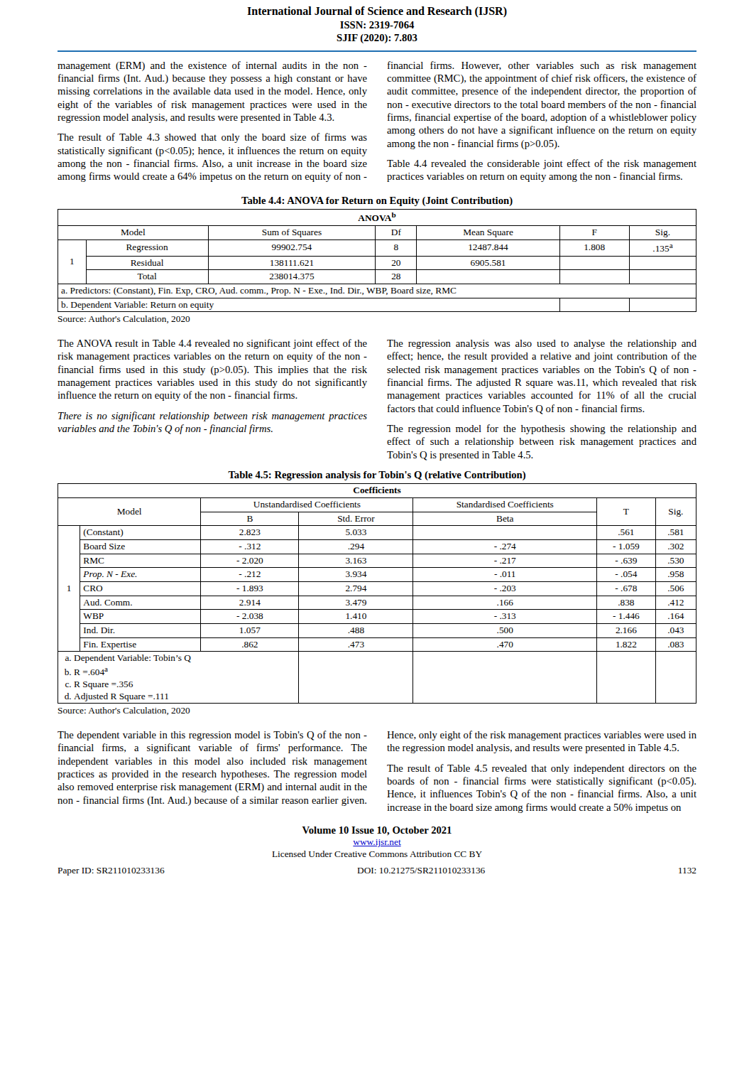International Journal of Science and Research (IJSR)
ISSN: 2319-7064
SJIF (2020): 7.803
management (ERM) and the existence of internal audits in the non - financial firms (Int. Aud.) because they possess a high constant or have missing correlations in the available data used in the model. Hence, only eight of the variables of risk management practices were used in the regression model analysis, and results were presented in Table 4.3.
The result of Table 4.3 showed that only the board size of firms was statistically significant (p<0.05); hence, it influences the return on equity among the non - financial firms. Also, a unit increase in the board size among firms would create a 64% impetus on the return on equity of non - financial firms. However, other variables such as risk management committee (RMC), the appointment of chief risk officers, the existence of audit committee, presence of the independent director, the proportion of non - executive directors to the total board members of the non - financial firms, financial expertise of the board, adoption of a whistleblower policy among others do not have a significant influence on the return on equity among the non - financial firms (p>0.05).
Table 4.4 revealed the considerable joint effect of the risk management practices variables on return on equity among the non - financial firms.
Table 4.4: ANOVA for Return on Equity (Joint Contribution)
| ANOVA b |
| Model | Sum of Squares | Df | Mean Square | F | Sig. |
| 1 | Regression | 99902.754 | 8 | 12487.844 | 1.808 | .135 a |
| Residual | 138111.621 | 20 | 6905.581 | | |
| Total | 238014.375 | 28 | | | |
| a. Predictors: (Constant), Fin. Exp, CRO, Aud. comm., Prop. N - Exe., Ind. Dir., WBP, Board size, RMC |
| b. Dependent Variable: Return on equity | | |
Source: Author's Calculation, 2020
The ANOVA result in Table 4.4 revealed no significant joint effect of the risk management practices variables on the return on equity of the non - financial firms used in this study (p>0.05). This implies that the risk management practices variables used in this study do not significantly influence the return on equity of the non - financial firms.
There is no significant relationship between risk management practices variables and the Tobin's Q of non - financial firms.
The regression analysis was also used to analyse the relationship and effect; hence, the result provided a relative and joint contribution of the selected risk management practices variables on the Tobin's Q of non - financial firms. The adjusted R square was.11, which revealed that risk management practices variables accounted for 11% of all the crucial factors that could influence Tobin's Q of non - financial firms.
The regression model for the hypothesis showing the relationship and effect of such a relationship between risk management practices and Tobin's Q is presented in Table 4.5.
Table 4.5: Regression analysis for Tobin's Q (relative Contribution)
| Coefficients |
| Model | Unstandardised Coefficients | Standardised Coefficients | T | Sig. |
| B | Std. Error | Beta |
| 1 | (Constant) | 2.823 | 5.033 | | .561 | .581 |
| Board Size | - .312 | .294 | - .274 | - 1.059 | .302 |
| RMC | - 2.020 | 3.163 | - .217 | - .639 | .530 |
| Prop. N - Exe. | - .212 | 3.934 | - .011 | - .054 | .958 |
| CRO | - 1.893 | 2.794 | - .203 | - .678 | .506 |
| Aud. Comm. | 2.914 | 3.479 | .166 | .838 | .412 |
| WBP | - 2.038 | 1.410 | - .313 | - 1.446 | .164 |
| Ind. Dir. | 1.057 | .488 | .500 | 2.166 | .043 |
| Fin. Expertise | .862 | .473 | .470 | 1.822 | .083 |
| Dependent Variable: Tobin’s Q R =.604 a R Square =.356 Adjusted R Square =.111 | | | | |
Source: Author's Calculation, 2020
The dependent variable in this regression model is Tobin's Q of the non - financial firms, a significant variable of firms' performance. The independent variables in this model also included risk management practices as provided in the research hypotheses. The regression model also removed enterprise risk management (ERM) and internal audit in the non - financial firms (Int. Aud.) because of a similar reason earlier given. Hence, only eight of the risk management practices variables were used in the regression model analysis, and results were presented in Table 4.5.
The result of Table 4.5 revealed that only independent directors on the boards of non - financial firms were statistically significant (p<0.05). Hence, it influences Tobin's Q of the non - financial firms. Also, a unit increase in the board size among firms would create a 50% impetus on
Volume 10 Issue 10, October 2021
www.ijsr.net
Licensed Under Creative Commons Attribution CC BY
Paper ID: SR211010233136 DOI: 10.21275/SR211010233136 1132